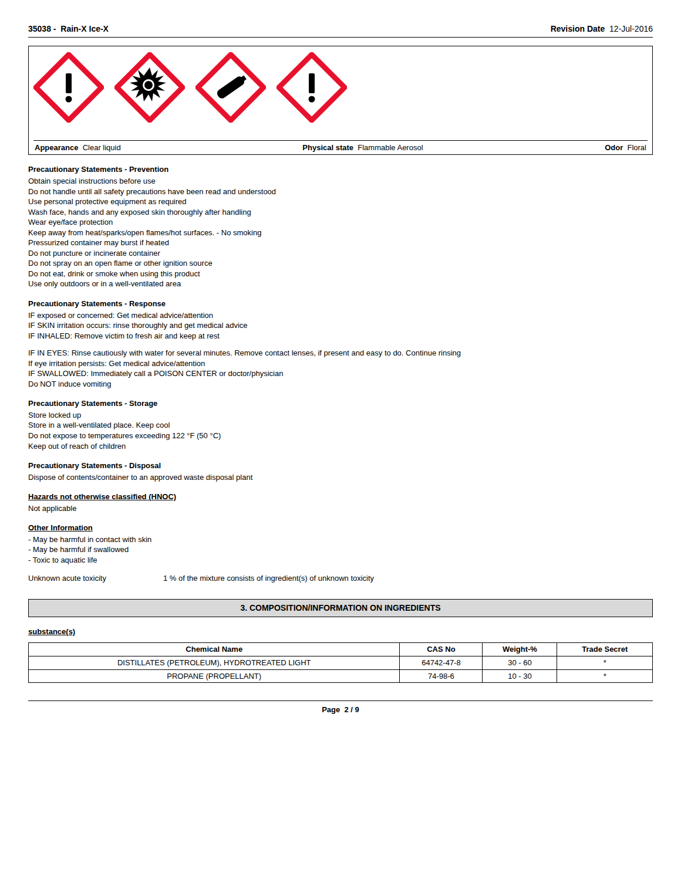35038 - Rain-X Ice-X
Revision Date 12-Jul-2016
Appearance Clear liquid
Physical state Flammable Aerosol
Odor Floral
Precautionary Statements - Prevention
Obtain special instructions before use
Do not handle until all safety precautions have been read and understood
Use personal protective equipment as required
Wash face, hands and any exposed skin thoroughly after handling
Wear eye/face protection
Keep away from heat/sparks/open flames/hot surfaces. - No smoking
Pressurized container may burst if heated
Do not puncture or incinerate container
Do not spray on an open flame or other ignition source
Do not eat, drink or smoke when using this product
Use only outdoors or in a well-ventilated area
Precautionary Statements - Response
IF exposed or concerned: Get medical advice/attention
IF SKIN irritation occurs: rinse thoroughly and get medical advice
IF INHALED: Remove victim to fresh air and keep at rest
IF IN EYES: Rinse cautiously with water for several minutes. Remove contact lenses, if present and easy to do. Continue rinsing
If eye irritation persists: Get medical advice/attention
IF SWALLOWED: Immediately call a POISON CENTER or doctor/physician
Do NOT induce vomiting
Precautionary Statements - Storage
Store locked up
Store in a well-ventilated place. Keep cool
Do not expose to temperatures exceeding 122 °F (50 °C)
Keep out of reach of children
Precautionary Statements - Disposal
Dispose of contents/container to an approved waste disposal plant
Hazards not otherwise classified (HNOC)
Not applicable
Other Information
- May be harmful in contact with skin
- May be harmful if swallowed
- Toxic to aquatic life
Unknown acute toxicity
1 % of the mixture consists of ingredient(s) of unknown toxicity
3. COMPOSITION/INFORMATION ON INGREDIENTS
substance(s)
| Chemical Name | CAS No | Weight-% | Trade Secret |
| --- | --- | --- | --- |
| DISTILLATES (PETROLEUM), HYDROTREATED LIGHT | 64742-47-8 | 30 - 60 | * |
| PROPANE (PROPELLANT) | 74-98-6 | 10 - 30 | * |
Page 2 / 9